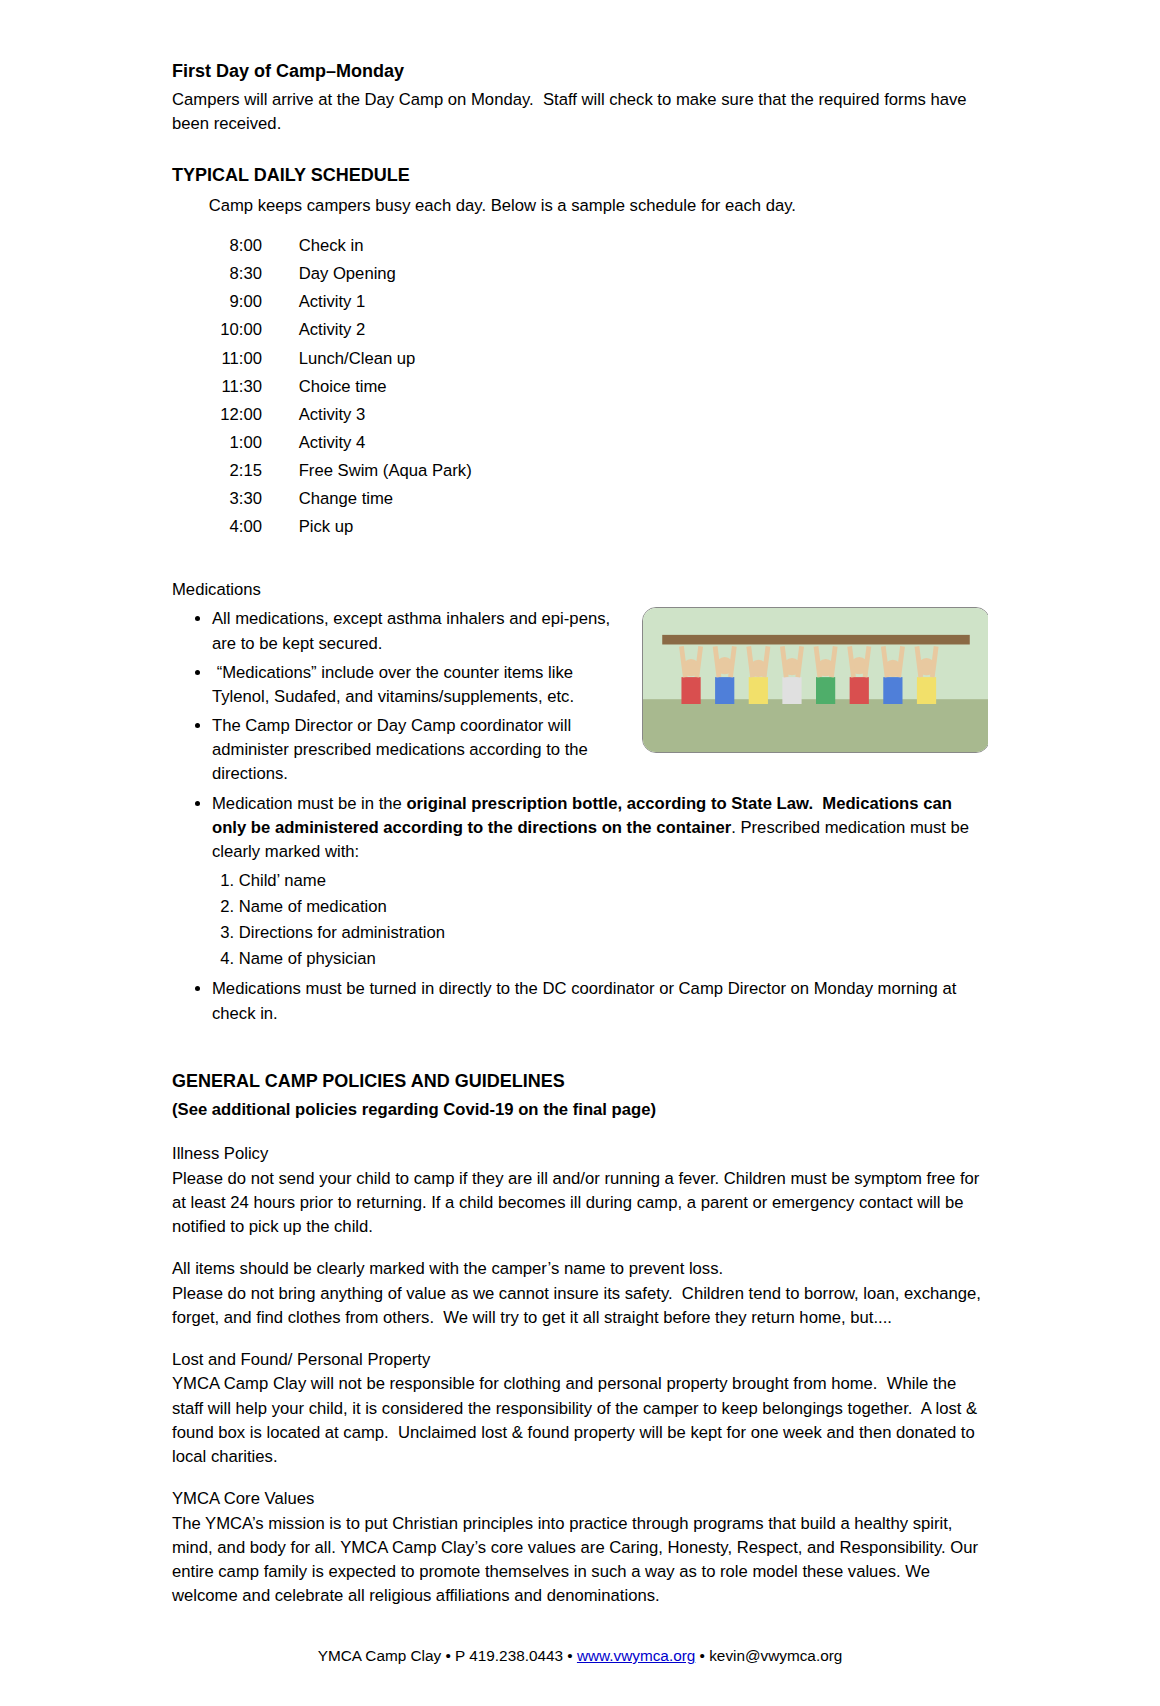First Day of Camp–Monday
Campers will arrive at the Day Camp on Monday. Staff will check to make sure that the required forms have been received.
TYPICAL DAILY SCHEDULE
Camp keeps campers busy each day. Below is a sample schedule for each day.
| 8:00 | Check in |
| 8:30 | Day Opening |
| 9:00 | Activity 1 |
| 10:00 | Activity 2 |
| 11:00 | Lunch/Clean up |
| 11:30 | Choice time |
| 12:00 | Activity 3 |
| 1:00 | Activity 4 |
| 2:15 | Free Swim (Aqua Park) |
| 3:30 | Change time |
| 4:00 | Pick up |
Medications
All medications, except asthma inhalers and epi-pens, are to be kept secured.
“Medications” include over the counter items like Tylenol, Sudafed, and vitamins/supplements, etc.
The Camp Director or Day Camp coordinator will administer prescribed medications according to the directions.
Medication must be in the original prescription bottle, according to State Law. Medications can only be administered according to the directions on the container. Prescribed medication must be clearly marked with:
Child’ name
Name of medication
Directions for administration
Name of physician
Medications must be turned in directly to the DC coordinator or Camp Director on Monday morning at check in.
GENERAL CAMP POLICIES AND GUIDELINES
(See additional policies regarding Covid-19 on the final page)
Illness Policy
Please do not send your child to camp if they are ill and/or running a fever. Children must be symptom free for at least 24 hours prior to returning. If a child becomes ill during camp, a parent or emergency contact will be notified to pick up the child.
All items should be clearly marked with the camper’s name to prevent loss.
Please do not bring anything of value as we cannot insure its safety. Children tend to borrow, loan, exchange, forget, and find clothes from others. We will try to get it all straight before they return home, but....
Lost and Found/ Personal Property
YMCA Camp Clay will not be responsible for clothing and personal property brought from home. While the staff will help your child, it is considered the responsibility of the camper to keep belongings together. A lost & found box is located at camp. Unclaimed lost & found property will be kept for one week and then donated to local charities.
YMCA Core Values
The YMCA’s mission is to put Christian principles into practice through programs that build a healthy spirit, mind, and body for all. YMCA Camp Clay’s core values are Caring, Honesty, Respect, and Responsibility. Our entire camp family is expected to promote themselves in such a way as to role model these values. We welcome and celebrate all religious affiliations and denominations.
YMCA Camp Clay • P 419.238.0443 • www.vwymca.org • kevin@vwymca.org